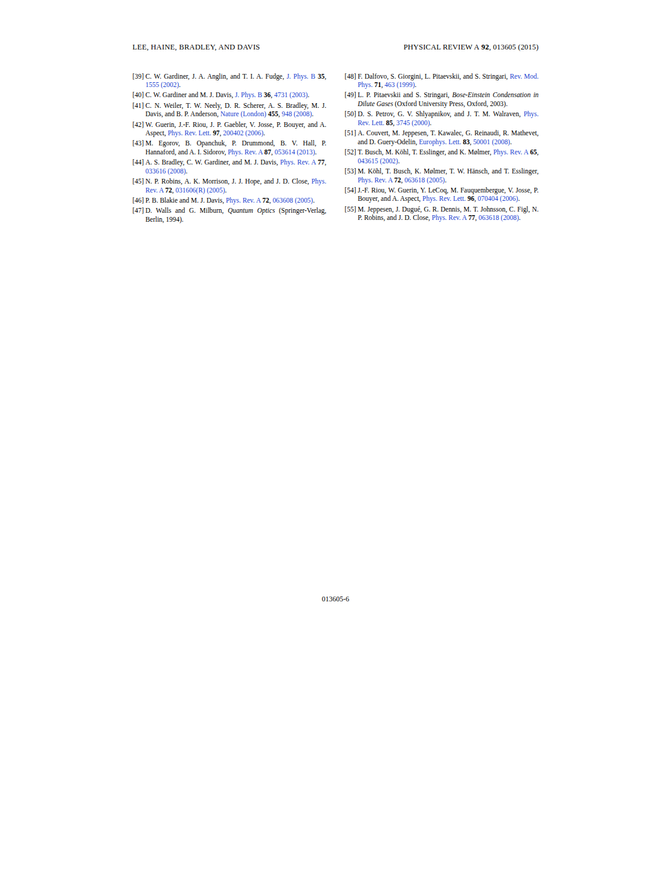LEE, HAINE, BRADLEY, AND DAVIS
PHYSICAL REVIEW A 92, 013605 (2015)
[39] C. W. Gardiner, J. A. Anglin, and T. I. A. Fudge, J. Phys. B 35, 1555 (2002).
[40] C. W. Gardiner and M. J. Davis, J. Phys. B 36, 4731 (2003).
[41] C. N. Weiler, T. W. Neely, D. R. Scherer, A. S. Bradley, M. J. Davis, and B. P. Anderson, Nature (London) 455, 948 (2008).
[42] W. Guerin, J.-F. Riou, J. P. Gaebler, V. Josse, P. Bouyer, and A. Aspect, Phys. Rev. Lett. 97, 200402 (2006).
[43] M. Egorov, B. Opanchuk, P. Drummond, B. V. Hall, P. Hannaford, and A. I. Sidorov, Phys. Rev. A 87, 053614 (2013).
[44] A. S. Bradley, C. W. Gardiner, and M. J. Davis, Phys. Rev. A 77, 033616 (2008).
[45] N. P. Robins, A. K. Morrison, J. J. Hope, and J. D. Close, Phys. Rev. A 72, 031606(R) (2005).
[46] P. B. Blakie and M. J. Davis, Phys. Rev. A 72, 063608 (2005).
[47] D. Walls and G. Milburn, Quantum Optics (Springer-Verlag, Berlin, 1994).
[48] F. Dalfovo, S. Giorgini, L. Pitaevskii, and S. Stringari, Rev. Mod. Phys. 71, 463 (1999).
[49] L. P. Pitaevskii and S. Stringari, Bose-Einstein Condensation in Dilute Gases (Oxford University Press, Oxford, 2003).
[50] D. S. Petrov, G. V. Shlyapnikov, and J. T. M. Walraven, Phys. Rev. Lett. 85, 3745 (2000).
[51] A. Couvert, M. Jeppesen, T. Kawalec, G. Reinaudi, R. Mathevet, and D. Guery-Odelin, Europhys. Lett. 83, 50001 (2008).
[52] T. Busch, M. Köhl, T. Esslinger, and K. Mølmer, Phys. Rev. A 65, 043615 (2002).
[53] M. Köhl, T. Busch, K. Mølmer, T. W. Hänsch, and T. Esslinger, Phys. Rev. A 72, 063618 (2005).
[54] J.-F. Riou, W. Guerin, Y. LeCoq, M. Fauquembergue, V. Josse, P. Bouyer, and A. Aspect, Phys. Rev. Lett. 96, 070404 (2006).
[55] M. Jeppesen, J. Dugué, G. R. Dennis, M. T. Johnsson, C. Figl, N. P. Robins, and J. D. Close, Phys. Rev. A 77, 063618 (2008).
013605-6